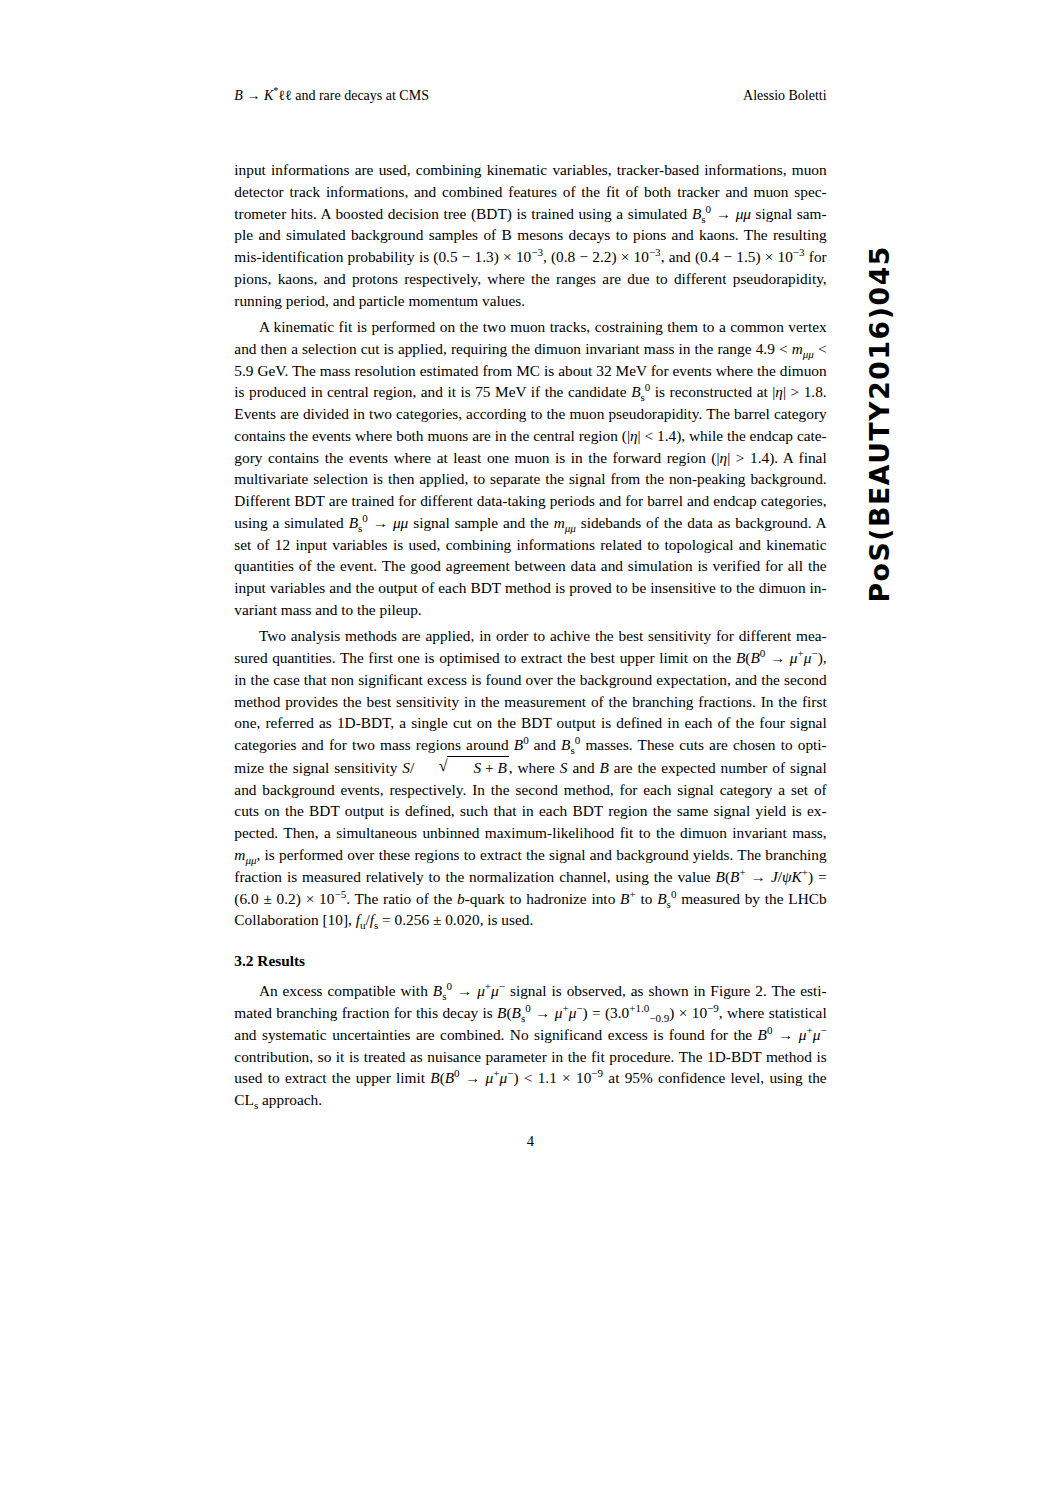B → K*ℓℓ and rare decays at CMS Alessio Boletti
PoS(BEAUTY2016)045
input informations are used, combining kinematic variables, tracker-based informations, muon detector track informations, and combined features of the fit of both tracker and muon spectrometer hits. A boosted decision tree (BDT) is trained using a simulated Bs0 → μμ signal sample and simulated background samples of B mesons decays to pions and kaons. The resulting mis-identification probability is (0.5 − 1.3) × 10−3, (0.8 − 2.2) × 10−3, and (0.4 − 1.5) × 10−3 for pions, kaons, and protons respectively, where the ranges are due to different pseudorapidity, running period, and particle momentum values.
A kinematic fit is performed on the two muon tracks, costraining them to a common vertex and then a selection cut is applied, requiring the dimuon invariant mass in the range 4.9 < mμμ < 5.9 GeV. The mass resolution estimated from MC is about 32 MeV for events where the dimuon is produced in central region, and it is 75 MeV if the candidate Bs0 is reconstructed at |η| > 1.8. Events are divided in two categories, according to the muon pseudorapidity. The barrel category contains the events where both muons are in the central region (|η| < 1.4), while the endcap category contains the events where at least one muon is in the forward region (|η| > 1.4). A final multivariate selection is then applied, to separate the signal from the non-peaking background. Different BDT are trained for different data-taking periods and for barrel and endcap categories, using a simulated Bs0 → μμ signal sample and the mμμ sidebands of the data as background. A set of 12 input variables is used, combining informations related to topological and kinematic quantities of the event. The good agreement between data and simulation is verified for all the input variables and the output of each BDT method is proved to be insensitive to the dimuon invariant mass and to the pileup.
Two analysis methods are applied, in order to achive the best sensitivity for different measured quantities. The first one is optimised to extract the best upper limit on the B(B0 → μ+μ−), in the case that non significant excess is found over the background expectation, and the second method provides the best sensitivity in the measurement of the branching fractions. In the first one, referred as 1D-BDT, a single cut on the BDT output is defined in each of the four signal categories and for two mass regions around B0 and Bs0 masses. These cuts are chosen to optimize the signal sensitivity S/S + B, where S and B are the expected number of signal and background events, respectively. In the second method, for each signal category a set of cuts on the BDT output is defined, such that in each BDT region the same signal yield is expected. Then, a simultaneous unbinned maximum-likelihood fit to the dimuon invariant mass, mμμ, is performed over these regions to extract the signal and background yields. The branching fraction is measured relatively to the normalization channel, using the value B(B+ → J/ψK+) = (6.0 ± 0.2) × 10−5. The ratio of the b-quark to hadronize into B+ to Bs0 measured by the LHCb Collaboration [10], fu/fs = 0.256 ± 0.020, is used.
3.2 Results
An excess compatible with Bs0 → μ+μ− signal is observed, as shown in Figure 2. The estimated branching fraction for this decay is B(Bs0 → μ+μ−) = (3.0+1.0−0.9) × 10−9, where statistical and systematic uncertainties are combined. No significand excess is found for the B0 → μ+μ− contribution, so it is treated as nuisance parameter in the fit procedure. The 1D-BDT method is used to extract the upper limit B(B0 → μ+μ−) < 1.1 × 10−9 at 95% confidence level, using the CLs approach.
4